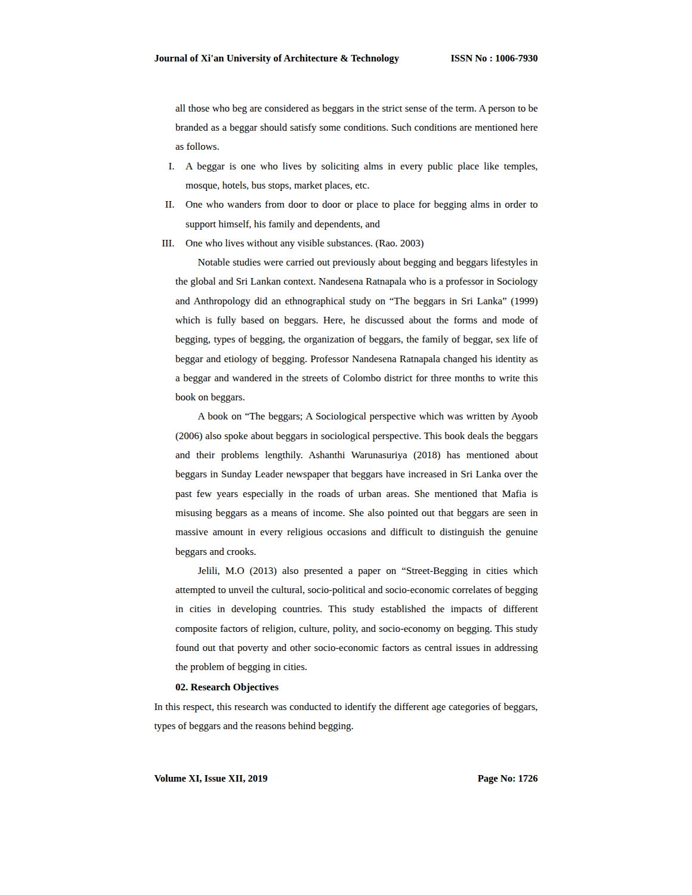Journal of Xi'an University of Architecture & Technology ISSN No : 1006-7930
all those who beg are considered as beggars in the strict sense of the term. A person to be branded as a beggar should satisfy some conditions. Such conditions are mentioned here as follows.
I. A beggar is one who lives by soliciting alms in every public place like temples, mosque, hotels, bus stops, market places, etc.
II. One who wanders from door to door or place to place for begging alms in order to support himself, his family and dependents, and
III. One who lives without any visible substances. (Rao. 2003)
Notable studies were carried out previously about begging and beggars lifestyles in the global and Sri Lankan context. Nandesena Ratnapala who is a professor in Sociology and Anthropology did an ethnographical study on “The beggars in Sri Lanka” (1999) which is fully based on beggars. Here, he discussed about the forms and mode of begging, types of begging, the organization of beggars, the family of beggar, sex life of beggar and etiology of begging. Professor Nandesena Ratnapala changed his identity as a beggar and wandered in the streets of Colombo district for three months to write this book on beggars.
A book on “The beggars; A Sociological perspective which was written by Ayoob (2006) also spoke about beggars in sociological perspective. This book deals the beggars and their problems lengthily. Ashanthi Warunasuriya (2018) has mentioned about beggars in Sunday Leader newspaper that beggars have increased in Sri Lanka over the past few years especially in the roads of urban areas. She mentioned that Mafia is misusing beggars as a means of income. She also pointed out that beggars are seen in massive amount in every religious occasions and difficult to distinguish the genuine beggars and crooks.
Jelili, M.O (2013) also presented a paper on “Street-Begging in cities which attempted to unveil the cultural, socio-political and socio-economic correlates of begging in cities in developing countries. This study established the impacts of different composite factors of religion, culture, polity, and socio-economy on begging. This study found out that poverty and other socio-economic factors as central issues in addressing the problem of begging in cities.
02. Research Objectives
In this respect, this research was conducted to identify the different age categories of beggars, types of beggars and the reasons behind begging.
Volume XI, Issue XII, 2019 Page No: 1726